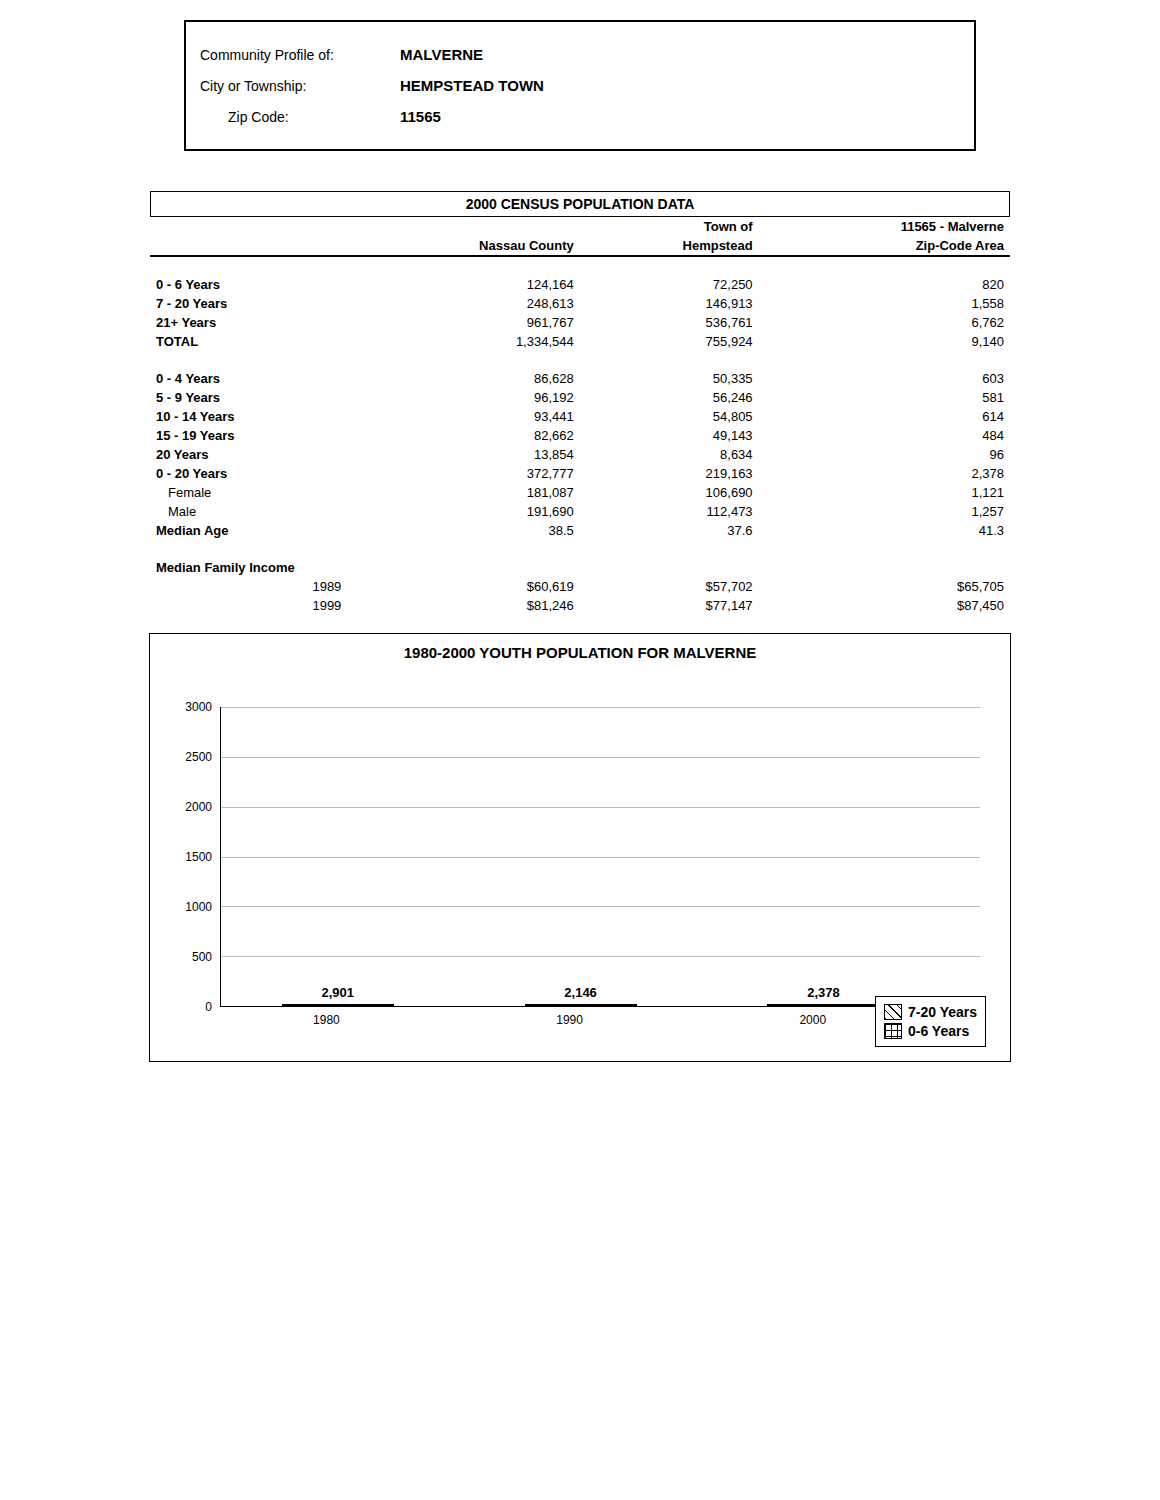Community Profile of:
MALVERNE
City or Township:
HEMPSTEAD TOWN
Zip Code:
11565
2000 CENSUS POPULATION DATA
| | | Town of | 11565 - Malverne |
| --- | --- | --- | --- |
| | Nassau County | Hempstead | Zip-Code Area |
| 0 - 6 Years | 124,164 | 72,250 | 820 |
| 7 - 20 Years | 248,613 | 146,913 | 1,558 |
| 21+ Years | 961,767 | 536,761 | 6,762 |
| TOTAL | 1,334,544 | 755,924 | 9,140 |
| 0 - 4 Years | 86,628 | 50,335 | 603 |
| 5 - 9 Years | 96,192 | 56,246 | 581 |
| 10 - 14 Years | 93,441 | 54,805 | 614 |
| 15 - 19 Years | 82,662 | 49,143 | 484 |
| 20 Years | 13,854 | 8,634 | 96 |
| 0 - 20 Years | 372,777 | 219,163 | 2,378 |
| Female | 181,087 | 106,690 | 1,121 |
| Male | 191,690 | 112,473 | 1,257 |
| Median Age | 38.5 | 37.6 | 41.3 |
| Median Family Income |
| 1989 | $60,619 | $57,702 | $65,705 |
| 1999 | $81,246 | $77,147 | $87,450 |
1980-2000 YOUTH POPULATION FOR MALVERNE
3000 2500 2000 1500 1000 500 0
2,901
2,146
2,378
1980 1990 2000
7-20 Years
0-6 Years